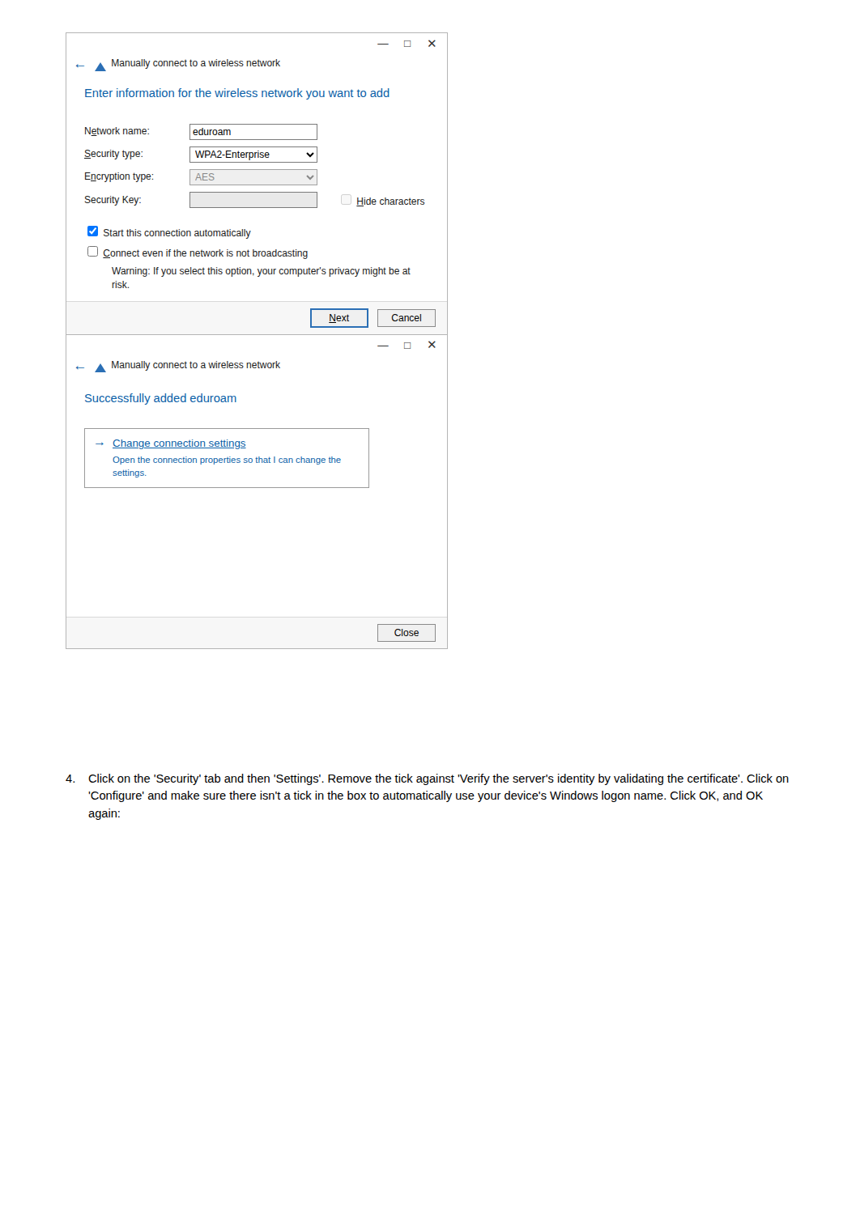— □ ✕
← Manually connect to a wireless network
Enter information for the wireless network you want to add
| N e twork name: | | |
| S ecurity type: | WPA2-Enterprise | |
| E n cryption type: | AES | |
| Security Key: | | H ide characters |
Start this connection automatically Connect even if the network is not broadcasting
Warning: If you select this option, your computer's privacy might be at risk.
Next Cancel
— □ ✕
← Manually connect to a wireless network
Successfully added eduroam
→ Change connection settings Open the connection properties so that I can change the settings.
Close
Click on the 'Security' tab and then 'Settings'. Remove the tick against 'Verify the server's identity by validating the certificate'. Click on 'Configure' and make sure there isn't a tick in the box to automatically use your device's Windows logon name. Click OK, and OK again: